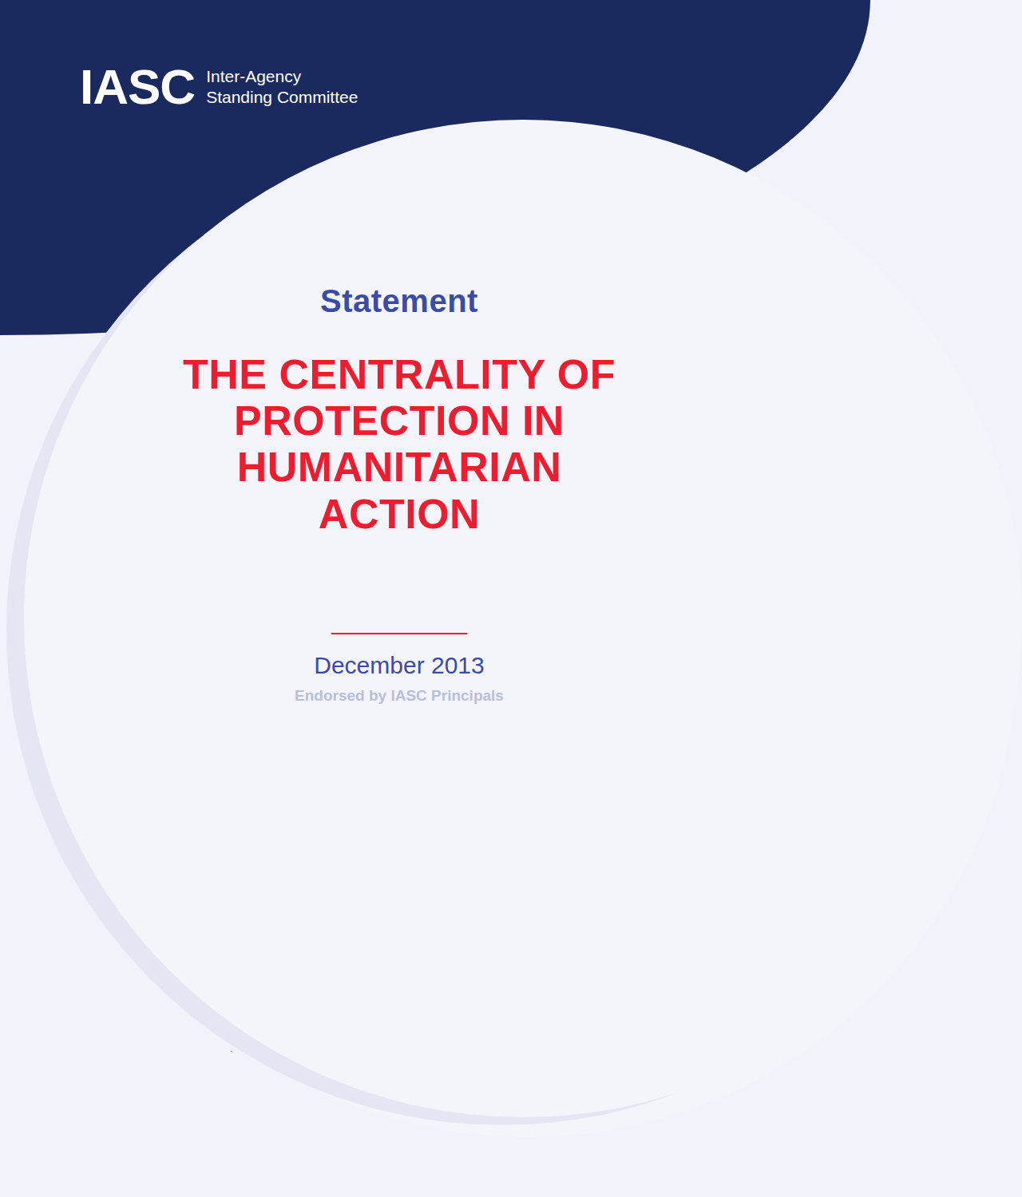IASC Inter-Agency
Standing Committee
Statement
THE CENTRALITY OF
PROTECTION IN
HUMANITARIAN
ACTION
December 2013
Endorsed by IASC Principals
`